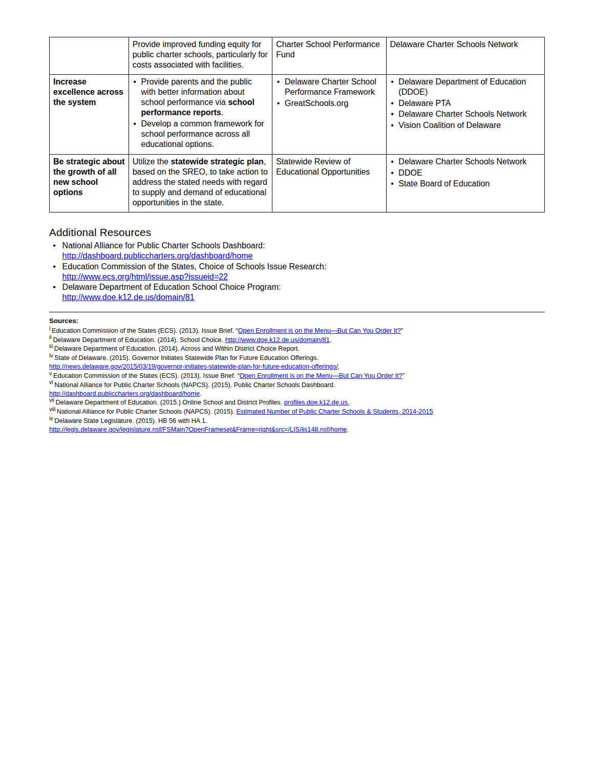| | Provide improved funding equity for public charter schools, particularly for costs associated with facilities. | Charter School Performance Fund | Delaware Charter Schools Network |
| Increase excellence across the system | Provide parents and the public with better information about school performance via school performance reports . Develop a common framework for school performance across all educational options. | Delaware Charter School Performance Framework GreatSchools.org | Delaware Department of Education (DDOE) Delaware PTA Delaware Charter Schools Network Vision Coalition of Delaware |
| Be strategic about the growth of all new school options | Utilize the statewide strategic plan , based on the SREO, to take action to address the stated needs with regard to supply and demand of educational opportunities in the state. | Statewide Review of Educational Opportunities | Delaware Charter Schools Network DDOE State Board of Education |
Additional Resources
National Alliance for Public Charter Schools Dashboard:
http://dashboard.publiccharters.org/dashboard/home
Education Commission of the States, Choice of Schools Issue Research:
http://www.ecs.org/html/issue.asp?issueid=22
Delaware Department of Education School Choice Program:
http://www.doe.k12.de.us/domain/81
Sources:
iEducation Commission of the States (ECS). (2013). Issue Brief. “Open Enrollment is on the Menu—But Can You Order It?”
iiDelaware Department of Education. (2014). School Choice. http://www.doe.k12.de.us/domain/81.
iiiDelaware Department of Education. (2014). Across and Within District Choice Report.
ivState of Delaware. (2015). Governor Initiates Statewide Plan for Future Education Offerings.
http://news.delaware.gov/2015/03/19/governor-initiates-statewide-plan-for-future-education-offerings/.
vEducation Commission of the States (ECS). (2013). Issue Brief. “Open Enrollment is on the Menu—But Can You Order It?”
viNational Alliance for Public Charter Schools (NAPCS). (2015). Public Charter Schools Dashboard.
http://dashboard.publiccharters.org/dashboard/home.
viiDelaware Department of Education. (2015.) Online School and District Profiles. profiles.doe.k12.de.us.
viiiNational Alliance for Public Charter Schools (NAPCS). (2015). Estimated Number of Public Charter Schools & Students, 2014-2015
ixDelaware State Legislature. (2015). HB 56 with HA 1.
http://legis.delaware.gov/legislature.nsf/FSMain?OpenFrameset&Frame=right&src=/LIS/lis148.nsf/home.